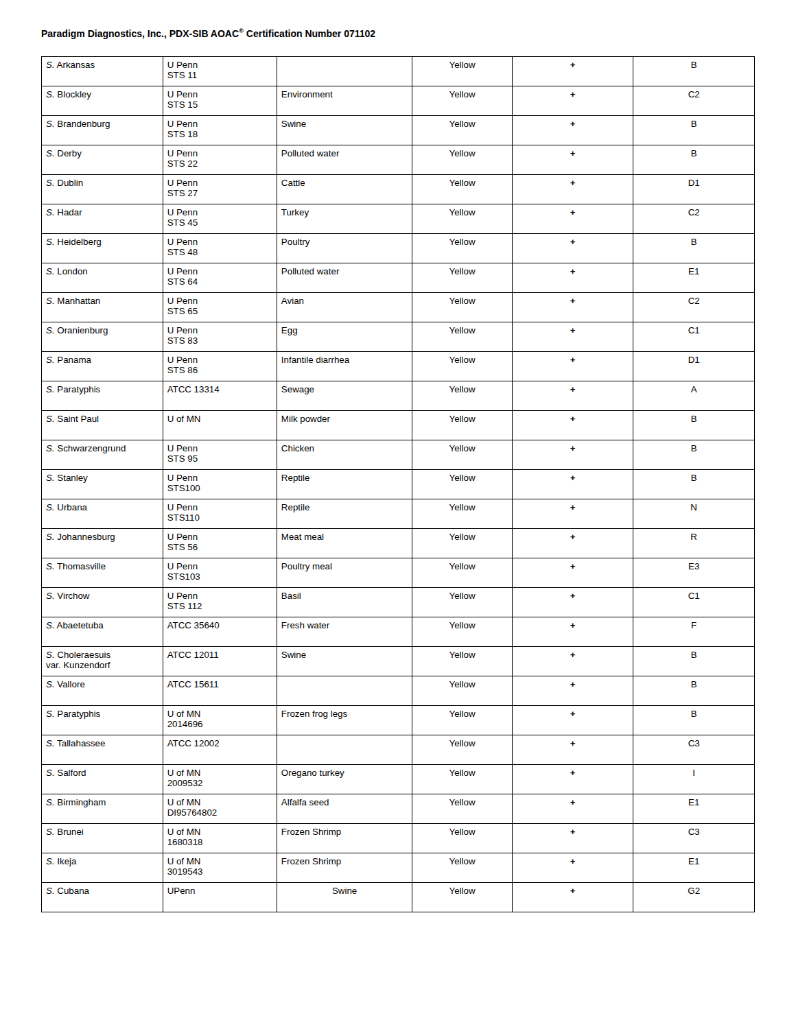Paradigm Diagnostics, Inc., PDX-SIB AOAC® Certification Number 071102
| S. Arkansas | U Penn STS 11 | | Yellow | + | B |
| S. Blockley | U Penn STS 15 | Environment | Yellow | + | C2 |
| S. Brandenburg | U Penn STS 18 | Swine | Yellow | + | B |
| S. Derby | U Penn STS 22 | Polluted water | Yellow | + | B |
| S. Dublin | U Penn STS 27 | Cattle | Yellow | + | D1 |
| S. Hadar | U Penn STS 45 | Turkey | Yellow | + | C2 |
| S. Heidelberg | U Penn STS 48 | Poultry | Yellow | + | B |
| S. London | U Penn STS 64 | Polluted water | Yellow | + | E1 |
| S. Manhattan | U Penn STS 65 | Avian | Yellow | + | C2 |
| S. Oranienburg | U Penn STS 83 | Egg | Yellow | + | C1 |
| S. Panama | U Penn STS 86 | Infantile diarrhea | Yellow | + | D1 |
| S. Paratyphis | ATCC 13314 | Sewage | Yellow | + | A |
| S. Saint Paul | U of MN | Milk powder | Yellow | + | B |
| S. Schwarzengrund | U Penn STS 95 | Chicken | Yellow | + | B |
| S. Stanley | U Penn STS100 | Reptile | Yellow | + | B |
| S. Urbana | U Penn STS110 | Reptile | Yellow | + | N |
| S. Johannesburg | U Penn STS 56 | Meat meal | Yellow | + | R |
| S. Thomasville | U Penn STS103 | Poultry meal | Yellow | + | E3 |
| S. Virchow | U Penn STS 112 | Basil | Yellow | + | C1 |
| S. Abaetetuba | ATCC 35640 | Fresh water | Yellow | + | F |
| S. Choleraesuis var. Kunzendorf | ATCC 12011 | Swine | Yellow | + | B |
| S. Vallore | ATCC 15611 | | Yellow | + | B |
| S. Paratyphis | U of MN 2014696 | Frozen frog legs | Yellow | + | B |
| S. Tallahassee | ATCC 12002 | | Yellow | + | C3 |
| S. Salford | U of MN 2009532 | Oregano turkey | Yellow | + | I |
| S. Birmingham | U of MN DI95764802 | Alfalfa seed | Yellow | + | E1 |
| S. Brunei | U of MN 1680318 | Frozen Shrimp | Yellow | + | C3 |
| S. Ikeja | U of MN 3019543 | Frozen Shrimp | Yellow | + | E1 |
| S. Cubana | UPenn | Swine | Yellow | + | G2 |